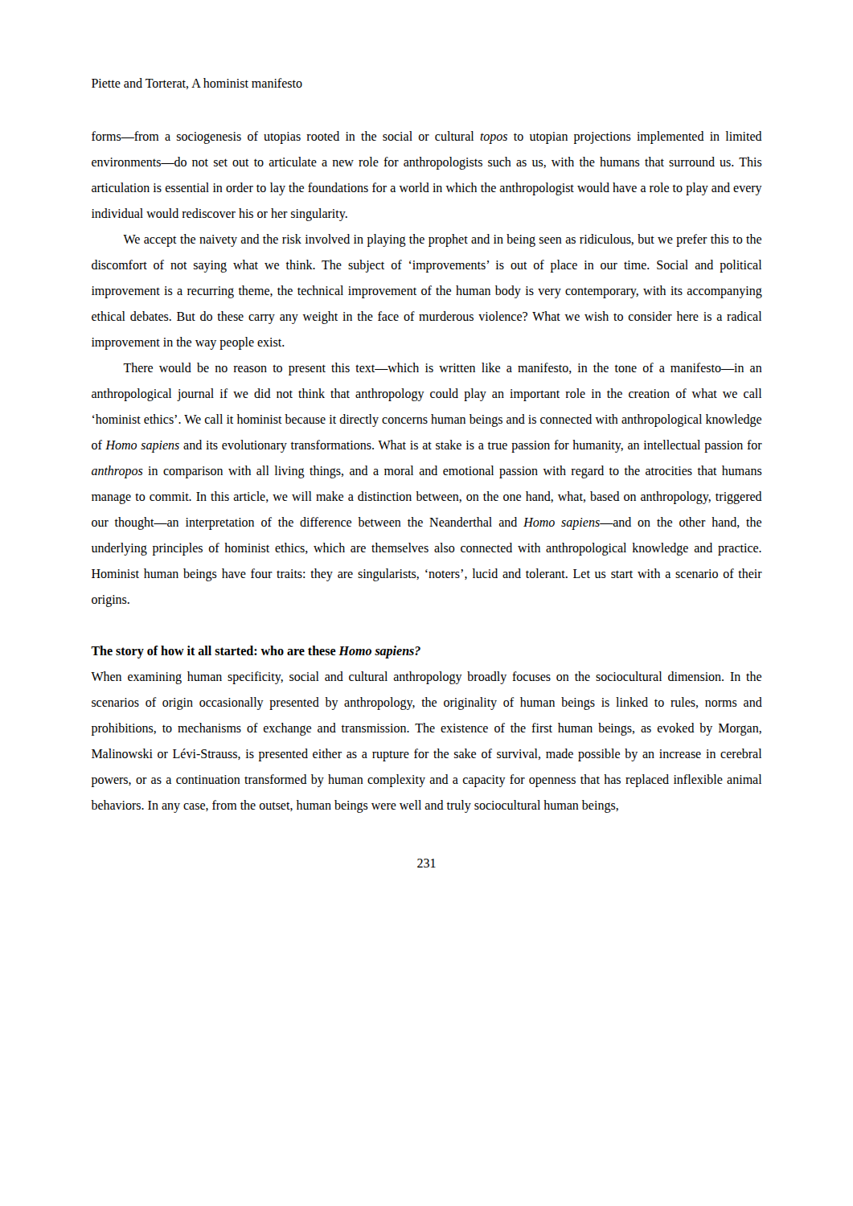Piette and Torterat, A hominist manifesto
forms—from a sociogenesis of utopias rooted in the social or cultural topos to utopian projections implemented in limited environments—do not set out to articulate a new role for anthropologists such as us, with the humans that surround us. This articulation is essential in order to lay the foundations for a world in which the anthropologist would have a role to play and every individual would rediscover his or her singularity.
We accept the naivety and the risk involved in playing the prophet and in being seen as ridiculous, but we prefer this to the discomfort of not saying what we think. The subject of ‘improvements’ is out of place in our time. Social and political improvement is a recurring theme, the technical improvement of the human body is very contemporary, with its accompanying ethical debates. But do these carry any weight in the face of murderous violence? What we wish to consider here is a radical improvement in the way people exist.
There would be no reason to present this text—which is written like a manifesto, in the tone of a manifesto—in an anthropological journal if we did not think that anthropology could play an important role in the creation of what we call ‘hominist ethics’. We call it hominist because it directly concerns human beings and is connected with anthropological knowledge of Homo sapiens and its evolutionary transformations. What is at stake is a true passion for humanity, an intellectual passion for anthropos in comparison with all living things, and a moral and emotional passion with regard to the atrocities that humans manage to commit. In this article, we will make a distinction between, on the one hand, what, based on anthropology, triggered our thought—an interpretation of the difference between the Neanderthal and Homo sapiens—and on the other hand, the underlying principles of hominist ethics, which are themselves also connected with anthropological knowledge and practice. Hominist human beings have four traits: they are singularists, ‘noters’, lucid and tolerant. Let us start with a scenario of their origins.
The story of how it all started: who are these Homo sapiens?
When examining human specificity, social and cultural anthropology broadly focuses on the sociocultural dimension. In the scenarios of origin occasionally presented by anthropology, the originality of human beings is linked to rules, norms and prohibitions, to mechanisms of exchange and transmission. The existence of the first human beings, as evoked by Morgan, Malinowski or Lévi-Strauss, is presented either as a rupture for the sake of survival, made possible by an increase in cerebral powers, or as a continuation transformed by human complexity and a capacity for openness that has replaced inflexible animal behaviors. In any case, from the outset, human beings were well and truly sociocultural human beings,
231